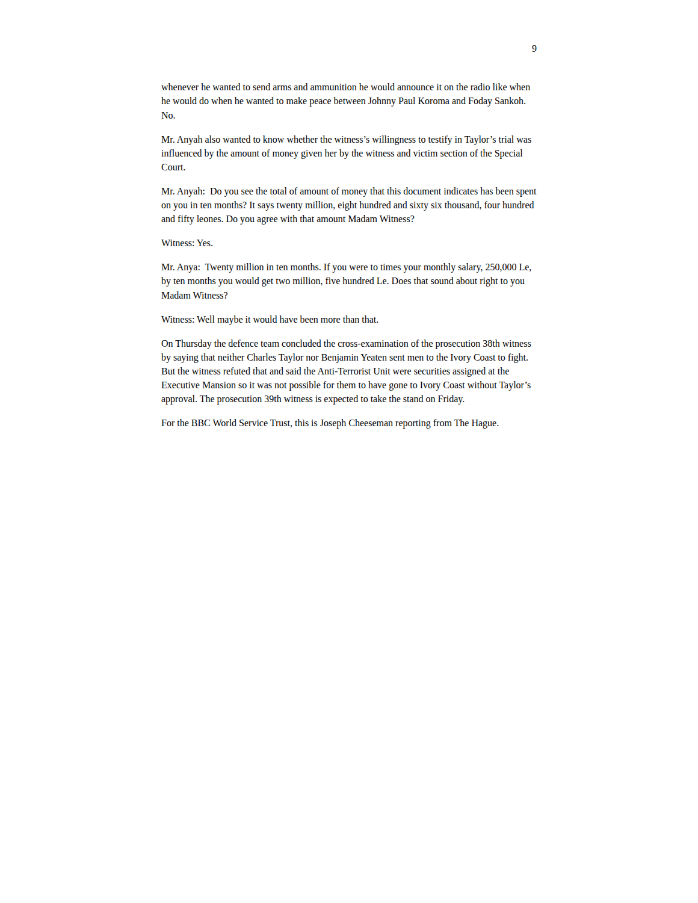9
whenever he wanted to send arms and ammunition he would announce it on the radio like when he would do when he wanted to make peace between Johnny Paul Koroma and Foday Sankoh. No.
Mr. Anyah also wanted to know whether the witness’s willingness to testify in Taylor’s trial was influenced by the amount of money given her by the witness and victim section of the Special Court.
Mr. Anyah: Do you see the total of amount of money that this document indicates has been spent on you in ten months? It says twenty million, eight hundred and sixty six thousand, four hundred and fifty leones. Do you agree with that amount Madam Witness?
Witness: Yes.
Mr. Anya: Twenty million in ten months. If you were to times your monthly salary, 250,000 Le, by ten months you would get two million, five hundred Le. Does that sound about right to you Madam Witness?
Witness: Well maybe it would have been more than that.
On Thursday the defence team concluded the cross-examination of the prosecution 38th witness by saying that neither Charles Taylor nor Benjamin Yeaten sent men to the Ivory Coast to fight. But the witness refuted that and said the Anti-Terrorist Unit were securities assigned at the Executive Mansion so it was not possible for them to have gone to Ivory Coast without Taylor’s approval. The prosecution 39th witness is expected to take the stand on Friday.
For the BBC World Service Trust, this is Joseph Cheeseman reporting from The Hague.